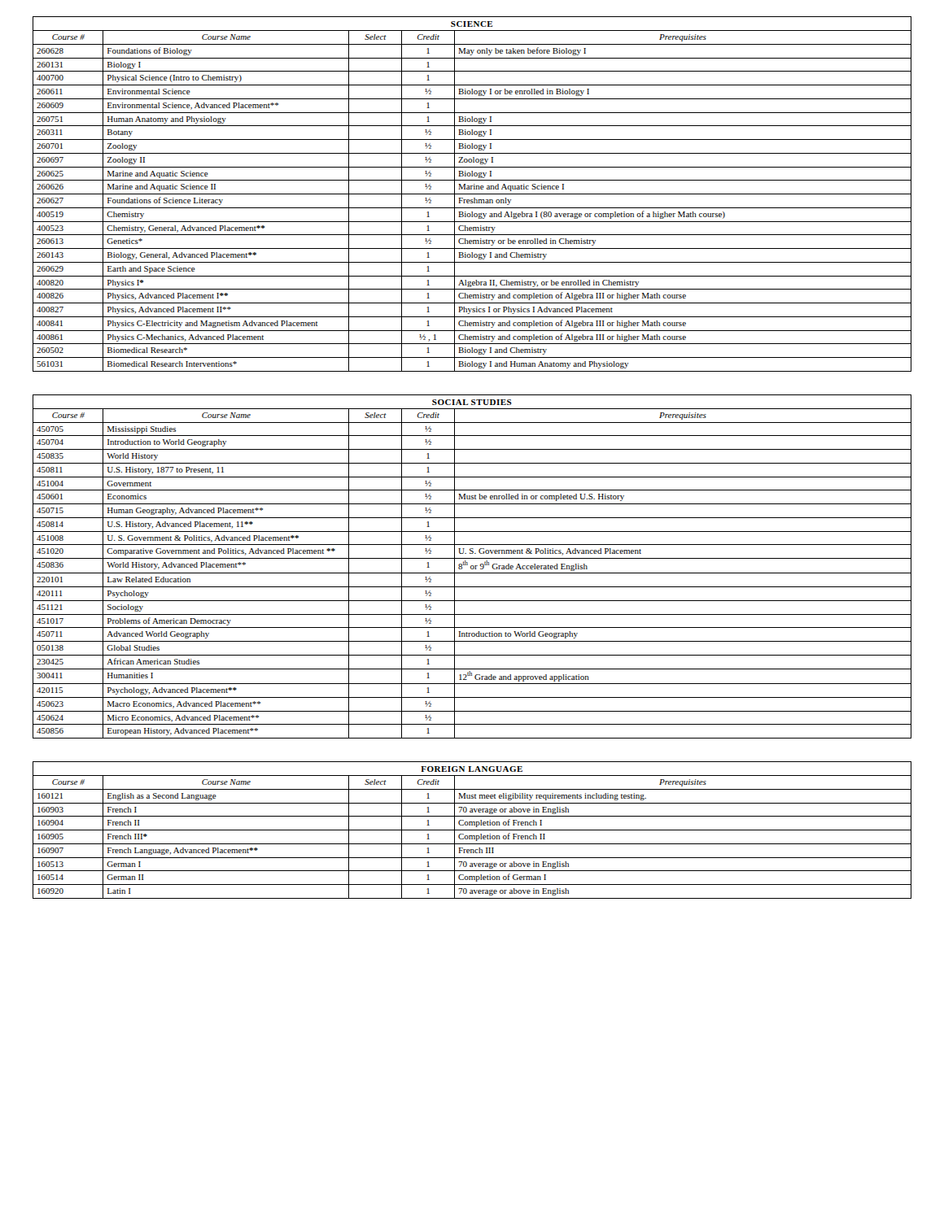SCIENCE
| Course # | Course Name | Select | Credit | Prerequisites |
| --- | --- | --- | --- | --- |
| 260628 | Foundations of Biology | | 1 | May only be taken before Biology I |
| 260131 | Biology I | | 1 | |
| 400700 | Physical Science (Intro to Chemistry) | | 1 | |
| 260611 | Environmental Science | | ½ | Biology I or be enrolled in Biology I |
| 260609 | Environmental Science, Advanced Placement** | | 1 | |
| 260751 | Human Anatomy and Physiology | | 1 | Biology I |
| 260311 | Botany | | ½ | Biology I |
| 260701 | Zoology | | ½ | Biology I |
| 260697 | Zoology II | | ½ | Zoology I |
| 260625 | Marine and Aquatic Science | | ½ | Biology I |
| 260626 | Marine and Aquatic Science II | | ½ | Marine and Aquatic Science I |
| 260627 | Foundations of Science Literacy | | ½ | Freshman only |
| 400519 | Chemistry | | 1 | Biology and Algebra I (80 average or completion of a higher Math course) |
| 400523 | Chemistry, General, Advanced Placement ** | | 1 | Chemistry |
| 260613 | Genetics* | | ½ | Chemistry or be enrolled in Chemistry |
| 260143 | Biology, General, Advanced Placement ** | | 1 | Biology I and Chemistry |
| 260629 | Earth and Space Science | | 1 | |
| 400820 | Physics I * | | 1 | Algebra II, Chemistry, or be enrolled in Chemistry |
| 400826 | Physics, Advanced Placement I ** | | 1 | Chemistry and completion of Algebra III or higher Math course |
| 400827 | Physics, Advanced Placement II** | | 1 | Physics I or Physics I Advanced Placement |
| 400841 | Physics C-Electricity and Magnetism Advanced Placement | | 1 | Chemistry and completion of Algebra III or higher Math course |
| 400861 | Physics C-Mechanics, Advanced Placement | | ½ , 1 | Chemistry and completion of Algebra III or higher Math course |
| 260502 | Biomedical Research* | | 1 | Biology I and Chemistry |
| 561031 | Biomedical Research Interventions* | | 1 | Biology I and Human Anatomy and Physiology |
SOCIAL STUDIES
| Course # | Course Name | Select | Credit | Prerequisites |
| --- | --- | --- | --- | --- |
| 450705 | Mississippi Studies | | ½ | |
| 450704 | Introduction to World Geography | | ½ | |
| 450835 | World History | | 1 | |
| 450811 | U.S. History, 1877 to Present, 11 | | 1 | |
| 451004 | Government | | ½ | |
| 450601 | Economics | | ½ | Must be enrolled in or completed U.S. History |
| 450715 | Human Geography, Advanced Placement** | | ½ | |
| 450814 | U.S. History, Advanced Placement, 11 ** | | 1 | |
| 451008 | U. S. Government & Politics, Advanced Placement ** | | ½ | |
| 451020 | Comparative Government and Politics, Advanced Placement ** | | ½ | U. S. Government & Politics, Advanced Placement |
| 450836 | World History, Advanced Placement** | | 1 | 8 th or 9 th Grade Accelerated English |
| 220101 | Law Related Education | | ½ | |
| 420111 | Psychology | | ½ | |
| 451121 | Sociology | | ½ | |
| 451017 | Problems of American Democracy | | ½ | |
| 450711 | Advanced World Geography | | 1 | Introduction to World Geography |
| 050138 | Global Studies | | ½ | |
| 230425 | African American Studies | | 1 | |
| 300411 | Humanities I | | 1 | 12 th Grade and approved application |
| 420115 | Psychology, Advanced Placement ** | | 1 | |
| 450623 | Macro Economics, Advanced Placement** | | ½ | |
| 450624 | Micro Economics, Advanced Placement** | | ½ | |
| 450856 | European History, Advanced Placement** | | 1 | |
FOREIGN LANGUAGE
| Course # | Course Name | Select | Credit | Prerequisites |
| --- | --- | --- | --- | --- |
| 160121 | English as a Second Language | | 1 | Must meet eligibility requirements including testing. |
| 160903 | French I | | 1 | 70 average or above in English |
| 160904 | French II | | 1 | Completion of French I |
| 160905 | French III * | | 1 | Completion of French II |
| 160907 | French Language, Advanced Placement ** | | 1 | French III |
| 160513 | German I | | 1 | 70 average or above in English |
| 160514 | German II | | 1 | Completion of German I |
| 160920 | Latin I | | 1 | 70 average or above in English |